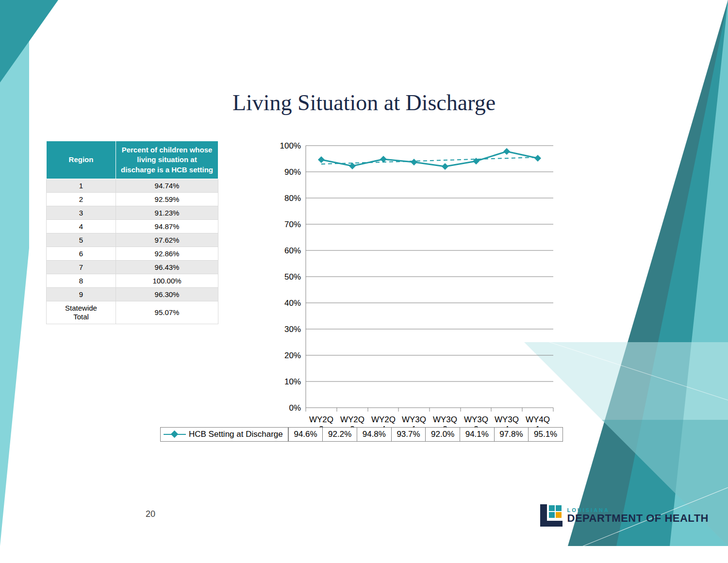Living Situation at Discharge
| Region | Percent of children whose living situation at discharge is a HCB setting |
| --- | --- |
| 1 | 94.74% |
| 2 | 92.59% |
| 3 | 91.23% |
| 4 | 94.87% |
| 5 | 97.62% |
| 6 | 92.86% |
| 7 | 96.43% |
| 8 | 100.00% |
| 9 | 96.30% |
| Statewide Total | 95.07% |
100% 90% 80% 70% 60% 50% 40% 30% 20% 10% 0% WY2Q2 WY2Q3 WY2Q4 WY3Q1 WY3Q2 WY3Q3 WY3Q4 WY4Q1
HCB Setting at Discharge
94.6% 92.2% 94.8% 93.7% 92.0% 94.1% 97.8% 95.1%
20
LOUISIANA
DEPARTMENT OF HEALTH